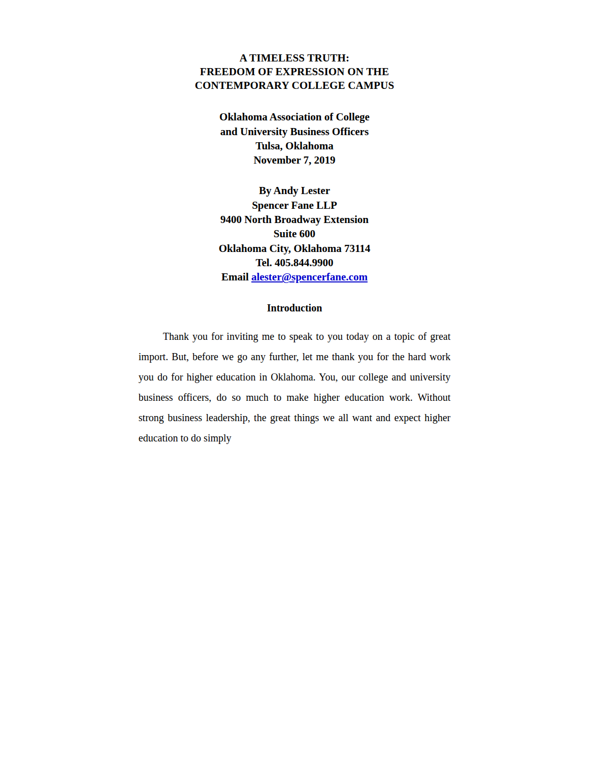A TIMELESS TRUTH:
FREEDOM OF EXPRESSION ON THE
CONTEMPORARY COLLEGE CAMPUS
Oklahoma Association of College
and University Business Officers
Tulsa, Oklahoma
November 7, 2019
By Andy Lester
Spencer Fane LLP
9400 North Broadway Extension
Suite 600
Oklahoma City, Oklahoma 73114
Tel. 405.844.9900
Email alester@spencerfane.com
Introduction
Thank you for inviting me to speak to you today on a topic of great import. But, before we go any further, let me thank you for the hard work you do for higher education in Oklahoma. You, our college and university business officers, do so much to make higher education work. Without strong business leadership, the great things we all want and expect higher education to do simply